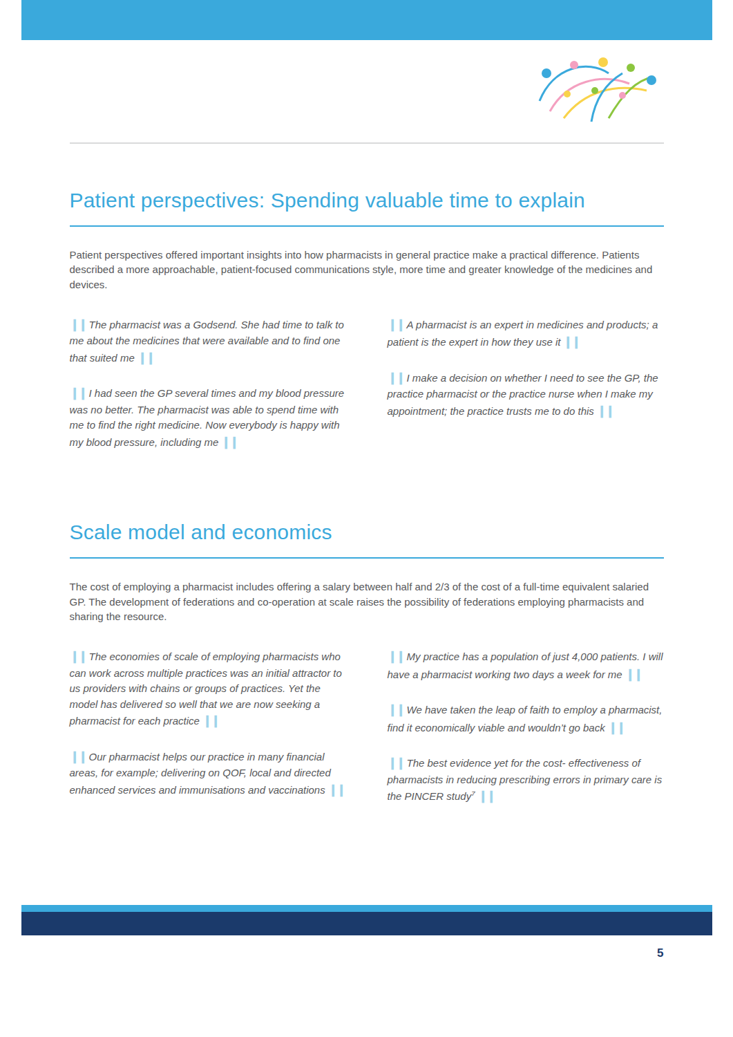Patient perspectives: Spending valuable time to explain
Patient perspectives offered important insights into how pharmacists in general practice make a practical difference. Patients described a more approachable, patient-focused communications style, more time and greater knowledge of the medicines and devices.
❙❙The pharmacist was a Godsend. She had time to talk to me about the medicines that were available and to find one that suited me❙❙
❙❙I had seen the GP several times and my blood pressure was no better. The pharmacist was able to spend time with me to find the right medicine. Now everybody is happy with my blood pressure, including me❙❙
❙❙A pharmacist is an expert in medicines and products; a patient is the expert in how they use it❙❙
❙❙I make a decision on whether I need to see the GP, the practice pharmacist or the practice nurse when I make my appointment; the practice trusts me to do this❙❙
Scale model and economics
The cost of employing a pharmacist includes offering a salary between half and 2/3 of the cost of a full-time equivalent salaried GP. The development of federations and co-operation at scale raises the possibility of federations employing pharmacists and sharing the resource.
❙❙The economies of scale of employing pharmacists who can work across multiple practices was an initial attractor to us providers with chains or groups of practices. Yet the model has delivered so well that we are now seeking a pharmacist for each practice❙❙
❙❙Our pharmacist helps our practice in many financial areas, for example; delivering on QOF, local and directed enhanced services and immunisations and vaccinations❙❙
❙❙My practice has a population of just 4,000 patients. I will have a pharmacist working two days a week for me❙❙
❙❙We have taken the leap of faith to employ a pharmacist, find it economically viable and wouldn’t go back❙❙
❙❙The best evidence yet for the cost- effectiveness of pharmacists in reducing prescribing errors in primary care is the PINCER study7❙❙
5